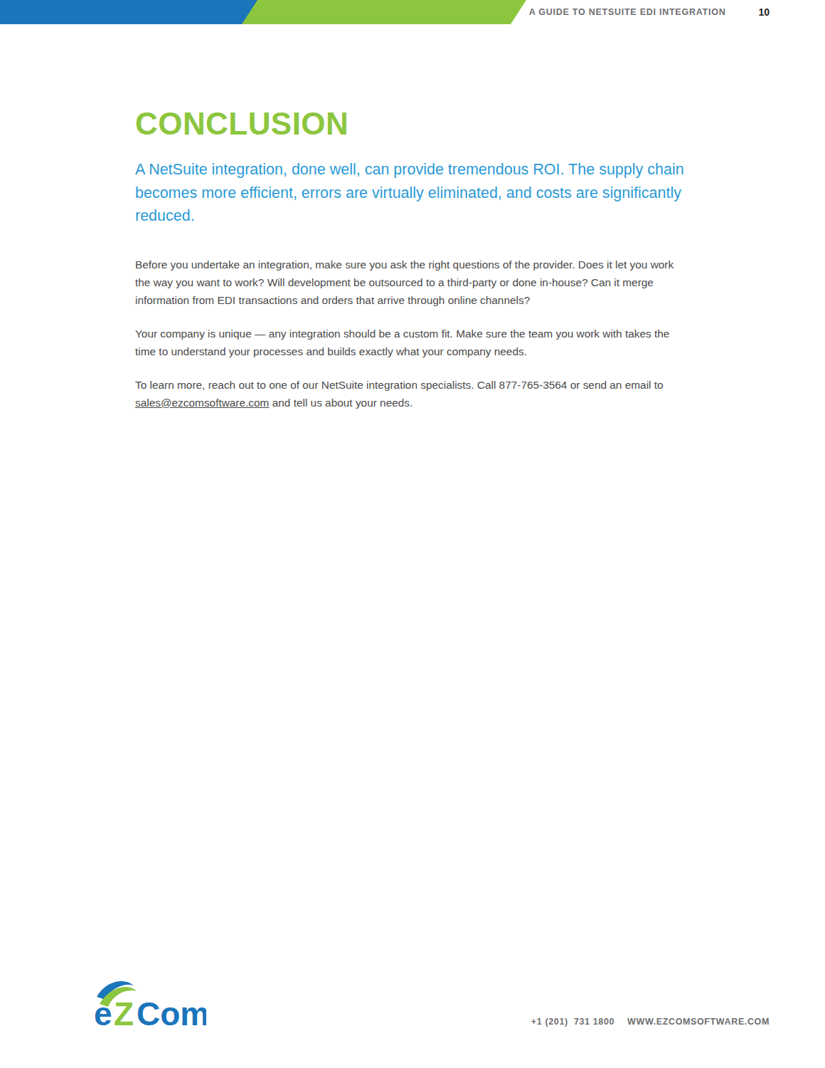A Guide to NetSuite EDI Integration 10
Conclusion
A NetSuite integration, done well, can provide tremendous ROI. The supply chain becomes more efficient, errors are virtually eliminated, and costs are significantly reduced.
Before you undertake an integration, make sure you ask the right questions of the provider. Does it let you work the way you want to work? Will development be outsourced to a third-party or done in-house? Can it merge information from EDI transactions and orders that arrive through online channels?
Your company is unique — any integration should be a custom fit. Make sure the team you work with takes the time to understand your processes and builds exactly what your company needs.
To learn more, reach out to one of our NetSuite integration specialists. Call 877-765-3564 or send an email to sales@ezcomsoftware.com and tell us about your needs.
e Z Com
+1 (201) 731 1800 WWW.EZCOMSOFTWARE.COM